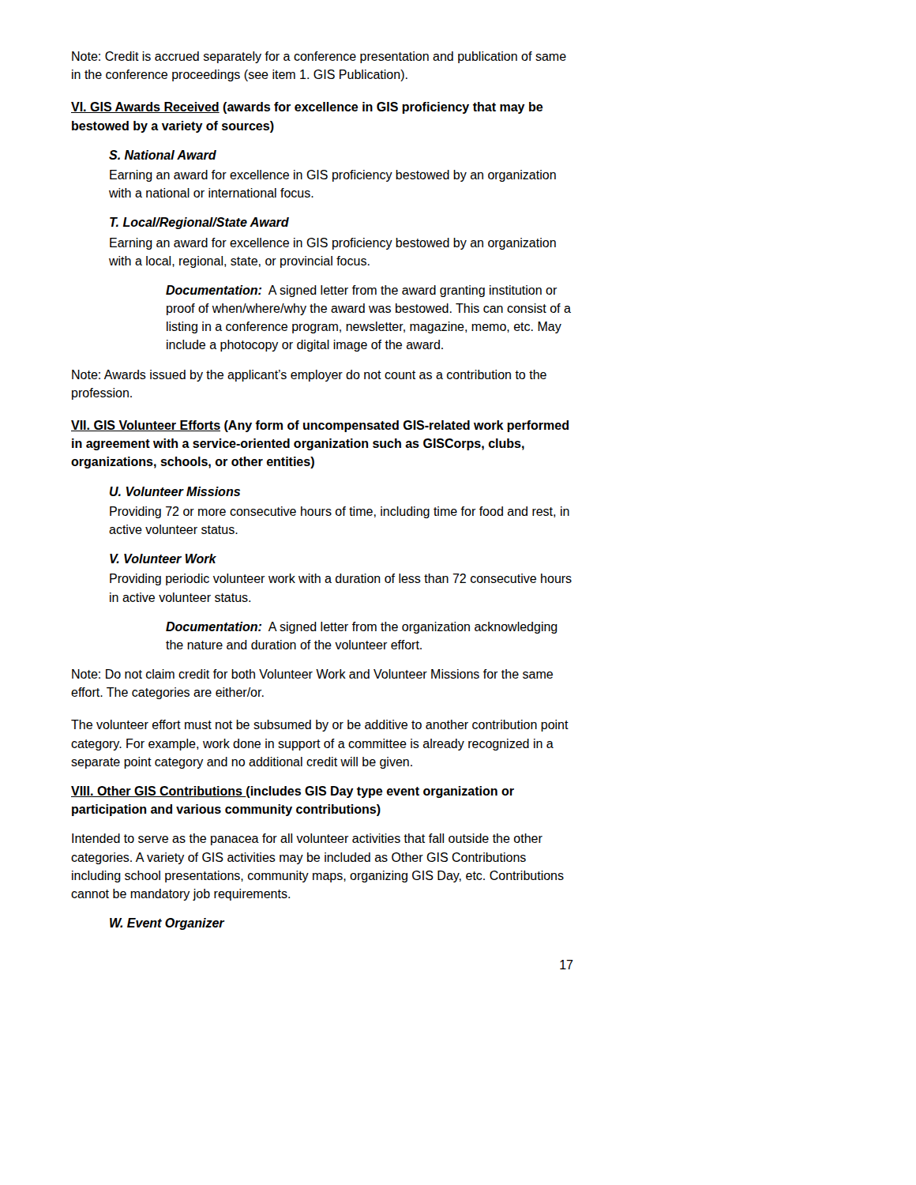Note: Credit is accrued separately for a conference presentation and publication of same in the conference proceedings (see item 1. GIS Publication).
VI. GIS Awards Received (awards for excellence in GIS proficiency that may be bestowed by a variety of sources)
S. National Award
Earning an award for excellence in GIS proficiency bestowed by an organization with a national or international focus.
T. Local/Regional/State Award
Earning an award for excellence in GIS proficiency bestowed by an organization with a local, regional, state, or provincial focus.
Documentation: A signed letter from the award granting institution or proof of when/where/why the award was bestowed. This can consist of a listing in a conference program, newsletter, magazine, memo, etc. May include a photocopy or digital image of the award.
Note: Awards issued by the applicant’s employer do not count as a contribution to the profession.
VII. GIS Volunteer Efforts (Any form of uncompensated GIS-related work performed in agreement with a service-oriented organization such as GISCorps, clubs, organizations, schools, or other entities)
U. Volunteer Missions
Providing 72 or more consecutive hours of time, including time for food and rest, in active volunteer status.
V. Volunteer Work
Providing periodic volunteer work with a duration of less than 72 consecutive hours in active volunteer status.
Documentation: A signed letter from the organization acknowledging the nature and duration of the volunteer effort.
Note: Do not claim credit for both Volunteer Work and Volunteer Missions for the same effort. The categories are either/or.
The volunteer effort must not be subsumed by or be additive to another contribution point category. For example, work done in support of a committee is already recognized in a separate point category and no additional credit will be given.
VIII. Other GIS Contributions (includes GIS Day type event organization or participation and various community contributions)
Intended to serve as the panacea for all volunteer activities that fall outside the other categories. A variety of GIS activities may be included as Other GIS Contributions including school presentations, community maps, organizing GIS Day, etc. Contributions cannot be mandatory job requirements.
W. Event Organizer
17